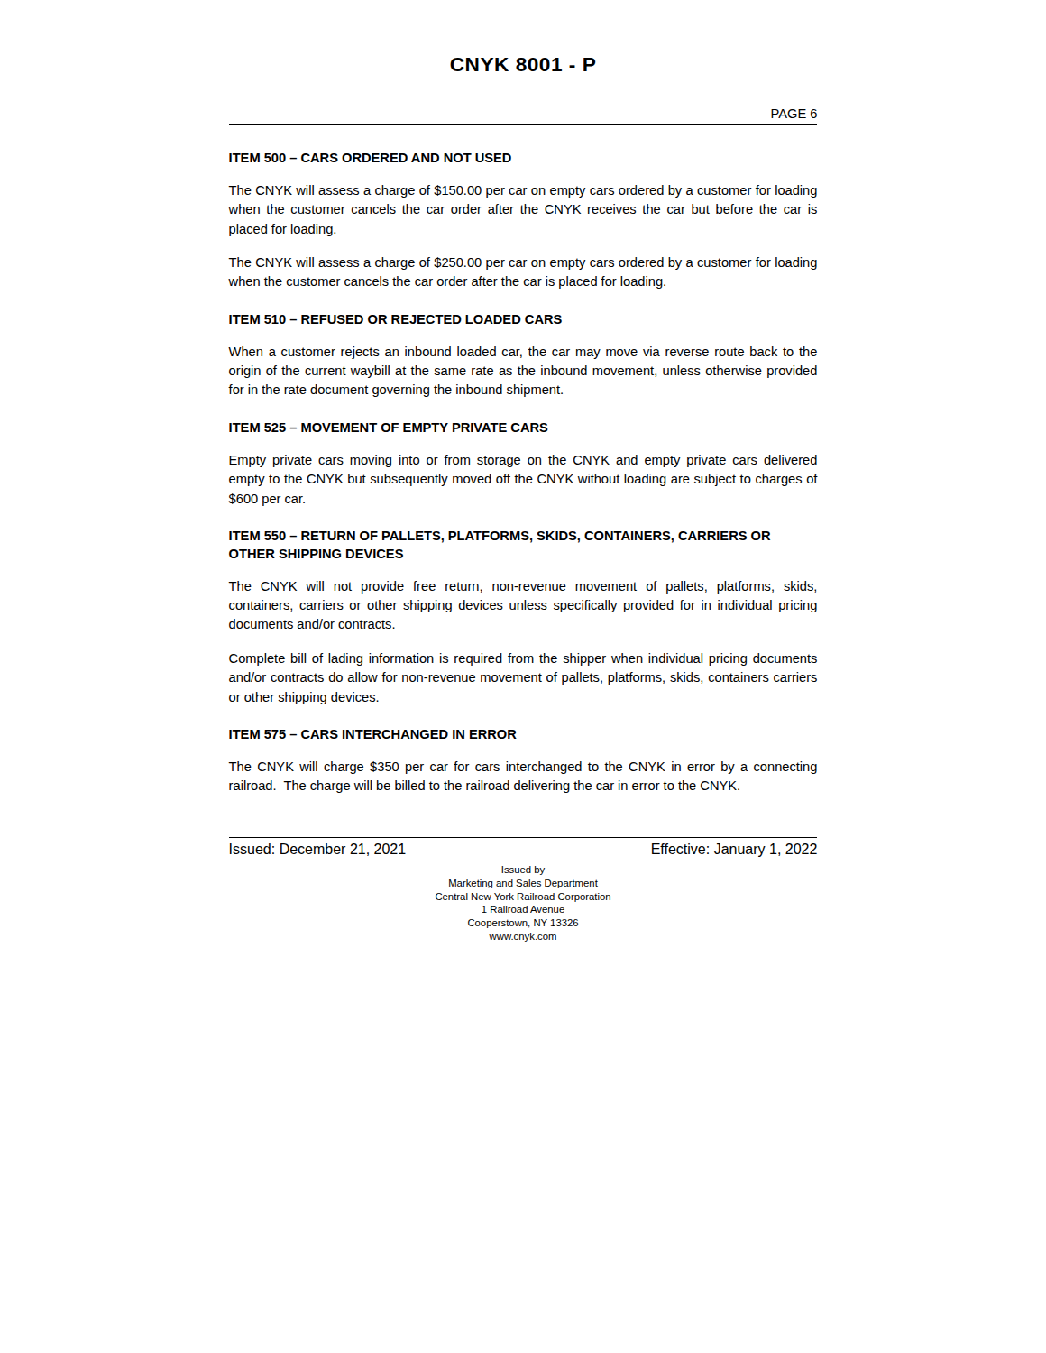CNYK 8001 - P
PAGE 6
ITEM 500 – CARS ORDERED AND NOT USED
The CNYK will assess a charge of $150.00 per car on empty cars ordered by a customer for loading when the customer cancels the car order after the CNYK receives the car but before the car is placed for loading.
The CNYK will assess a charge of $250.00 per car on empty cars ordered by a customer for loading when the customer cancels the car order after the car is placed for loading.
ITEM 510 – REFUSED OR REJECTED LOADED CARS
When a customer rejects an inbound loaded car, the car may move via reverse route back to the origin of the current waybill at the same rate as the inbound movement, unless otherwise provided for in the rate document governing the inbound shipment.
ITEM 525 – MOVEMENT OF EMPTY PRIVATE CARS
Empty private cars moving into or from storage on the CNYK and empty private cars delivered empty to the CNYK but subsequently moved off the CNYK without loading are subject to charges of $600 per car.
ITEM 550 – RETURN OF PALLETS, PLATFORMS, SKIDS, CONTAINERS, CARRIERS OR OTHER SHIPPING DEVICES
The CNYK will not provide free return, non-revenue movement of pallets, platforms, skids, containers, carriers or other shipping devices unless specifically provided for in individual pricing documents and/or contracts.
Complete bill of lading information is required from the shipper when individual pricing documents and/or contracts do allow for non-revenue movement of pallets, platforms, skids, containers carriers or other shipping devices.
ITEM 575 – CARS INTERCHANGED IN ERROR
The CNYK will charge $350 per car for cars interchanged to the CNYK in error by a connecting railroad. The charge will be billed to the railroad delivering the car in error to the CNYK.
Issued: December 21, 2021 Effective: January 1, 2022
Issued by
Marketing and Sales Department
Central New York Railroad Corporation
1 Railroad Avenue
Cooperstown, NY 13326
www.cnyk.com